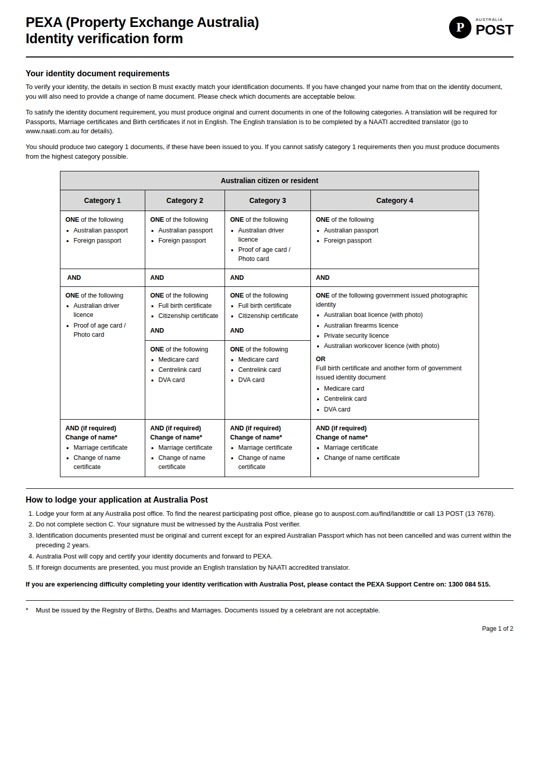PEXA (Property Exchange Australia)
Identity verification form
P
AUSTRALIA POST
Your identity document requirements
To verify your identity, the details in section B must exactly match your identification documents. If you have changed your name from that on the identity document, you will also need to provide a change of name document. Please check which documents are acceptable below.
To satisfy the identity document requirement, you must produce original and current documents in one of the following categories. A translation will be required for Passports, Marriage certificates and Birth certificates if not in English. The English translation is to be completed by a NAATI accredited translator (go to www.naati.com.au for details).
You should produce two category 1 documents, if these have been issued to you. If you cannot satisfy category 1 requirements then you must produce documents from the highest category possible.
| Australian citizen or resident |
| --- |
| Category 1 | Category 2 | Category 3 | Category 4 |
| ONE of the following Australian passport Foreign passport | ONE of the following Australian passport Foreign passport | ONE of the following Australian driver licence Proof of age card / Photo card | ONE of the following Australian passport Foreign passport |
| AND | AND | AND | AND |
| ONE of the following Australian driver licence Proof of age card / Photo card | ONE of the following Full birth certificate Citizenship certificate AND ONE of the following Medicare card Centrelink card DVA card | ONE of the following Full birth certificate Citizenship certificate AND ONE of the following Medicare card Centrelink card DVA card | ONE of the following government issued photographic identity Australian boat licence (with photo) Australian firearms licence Private security licence Australian workcover licence (with photo) OR Full birth certificate and another form of government issued identity document Medicare card Centrelink card DVA card |
| AND (if required) Change of name* Marriage certificate Change of name certificate | AND (if required) Change of name* Marriage certificate Change of name certificate | AND (if required) Change of name* Marriage certificate Change of name certificate | AND (if required) Change of name* Marriage certificate Change of name certificate |
How to lodge your application at Australia Post
Lodge your form at any Australia post office. To find the nearest participating post office, please go to auspost.com.au/find/landtitle or call 13 POST (13 7678).
Do not complete section C. Your signature must be witnessed by the Australia Post verifier.
Identification documents presented must be original and current except for an expired Australian Passport which has not been cancelled and was current within the preceding 2 years.
Australia Post will copy and certify your identity documents and forward to PEXA.
If foreign documents are presented, you must provide an English translation by NAATI accredited translator.
If you are experiencing difficulty completing your identity verification with Australia Post, please contact the PEXA Support Centre on: 1300 084 515.
* Must be issued by the Registry of Births, Deaths and Marriages. Documents issued by a celebrant are not acceptable.
Page 1 of 2